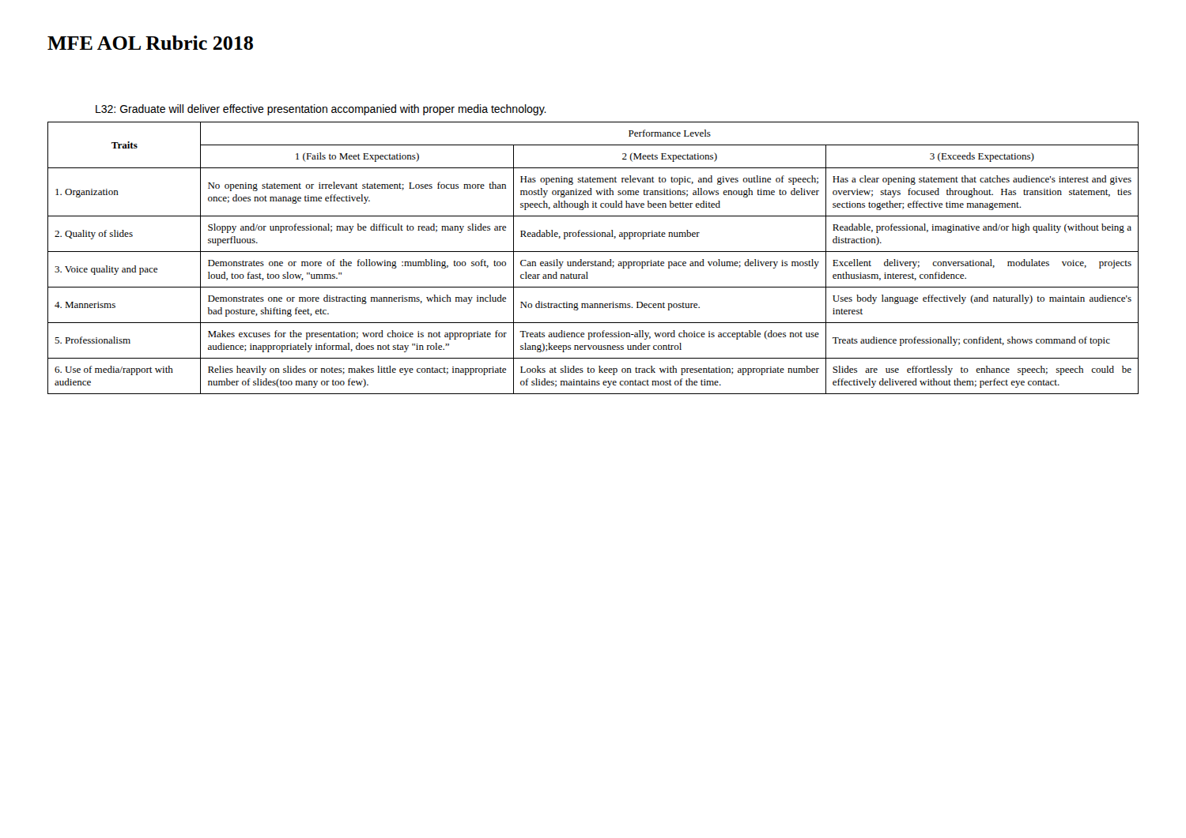MFE AOL Rubric 2018
L32: Graduate will deliver effective presentation accompanied with proper media technology.
| Traits | Performance Levels |
| --- | --- |
| 1 (Fails to Meet Expectations) | 2 (Meets Expectations) | 3 (Exceeds Expectations) |
| 1. Organization | No opening statement or irrelevant statement; Loses focus more than once; does not manage time effectively. | Has opening statement relevant to topic, and gives outline of speech; mostly organized with some transitions; allows enough time to deliver speech, although it could have been better edited | Has a clear opening statement that catches audience's interest and gives overview; stays focused throughout. Has transition statement, ties sections together; effective time management. |
| 2. Quality of slides | Sloppy and/or unprofessional; may be difficult to read; many slides are superfluous. | Readable, professional, appropriate number | Readable, professional, imaginative and/or high quality (without being a distraction). |
| 3. Voice quality and pace | Demonstrates one or more of the following :mumbling, too soft, too loud, too fast, too slow, "umms." | Can easily understand; appropriate pace and volume; delivery is mostly clear and natural | Excellent delivery; conversational, modulates voice, projects enthusiasm, interest, confidence. |
| 4. Mannerisms | Demonstrates one or more distracting mannerisms, which may include bad posture, shifting feet, etc. | No distracting mannerisms. Decent posture. | Uses body language effectively (and naturally) to maintain audience's interest |
| 5. Professionalism | Makes excuses for the presentation; word choice is not appropriate for audience; inappropriately informal, does not stay "in role.” | Treats audience profession-ally, word choice is acceptable (does not use slang);keeps nervousness under control | Treats audience professionally; confident, shows command of topic |
| 6. Use of media/rapport with audience | Relies heavily on slides or notes; makes little eye contact; inappropriate number of slides(too many or too few). | Looks at slides to keep on track with presentation; appropriate number of slides; maintains eye contact most of the time. | Slides are use effortlessly to enhance speech; speech could be effectively delivered without them; perfect eye contact. |